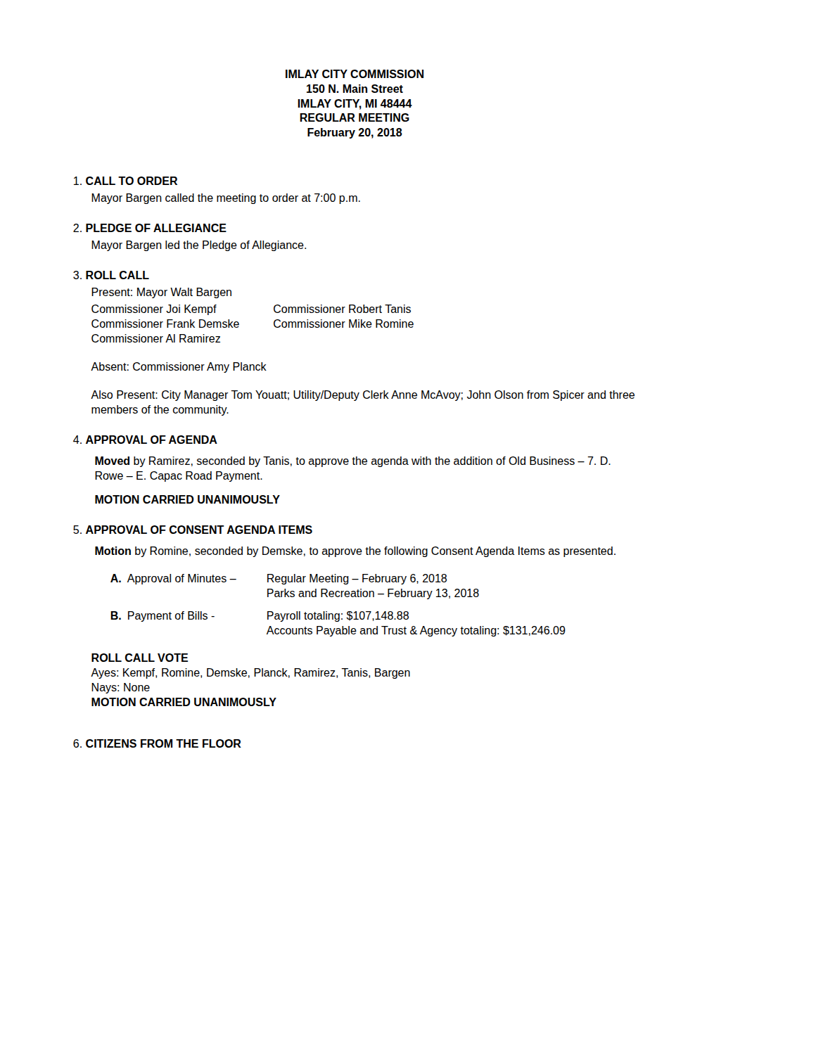IMLAY CITY COMMISSION
150 N. Main Street
IMLAY CITY, MI 48444
REGULAR MEETING
February 20, 2018
Call to Order
Mayor Bargen called the meeting to order at 7:00 p.m.
Pledge of Allegiance
Mayor Bargen led the Pledge of Allegiance.
Roll Call
Present: Mayor Walt Bargen
| Commissioner Joi Kempf | Commissioner Robert Tanis |
| Commissioner Frank Demske | Commissioner Mike Romine |
| Commissioner Al Ramirez | |
Absent: Commissioner Amy Planck
Also Present: City Manager Tom Youatt; Utility/Deputy Clerk Anne McAvoy; John Olson from Spicer and three members of the community.
Approval of Agenda
Moved by Ramirez, seconded by Tanis, to approve the agenda with the addition of Old Business – 7. D. Rowe – E. Capac Road Payment.
MOTION CARRIED UNANIMOUSLY
Approval of Consent Agenda Items
Motion by Romine, seconded by Demske, to approve the following Consent Agenda Items as presented.
| A. | Approval of Minutes – | Regular Meeting – February 6, 2018 Parks and Recreation – February 13, 2018 |
| B. | Payment of Bills - | Payroll totaling: $107,148.88 Accounts Payable and Trust & Agency totaling: $131,246.09 |
ROLL CALL VOTE
Ayes: Kempf, Romine, Demske, Planck, Ramirez, Tanis, Bargen
Nays: None
MOTION CARRIED UNANIMOUSLY
Citizens from the Floor